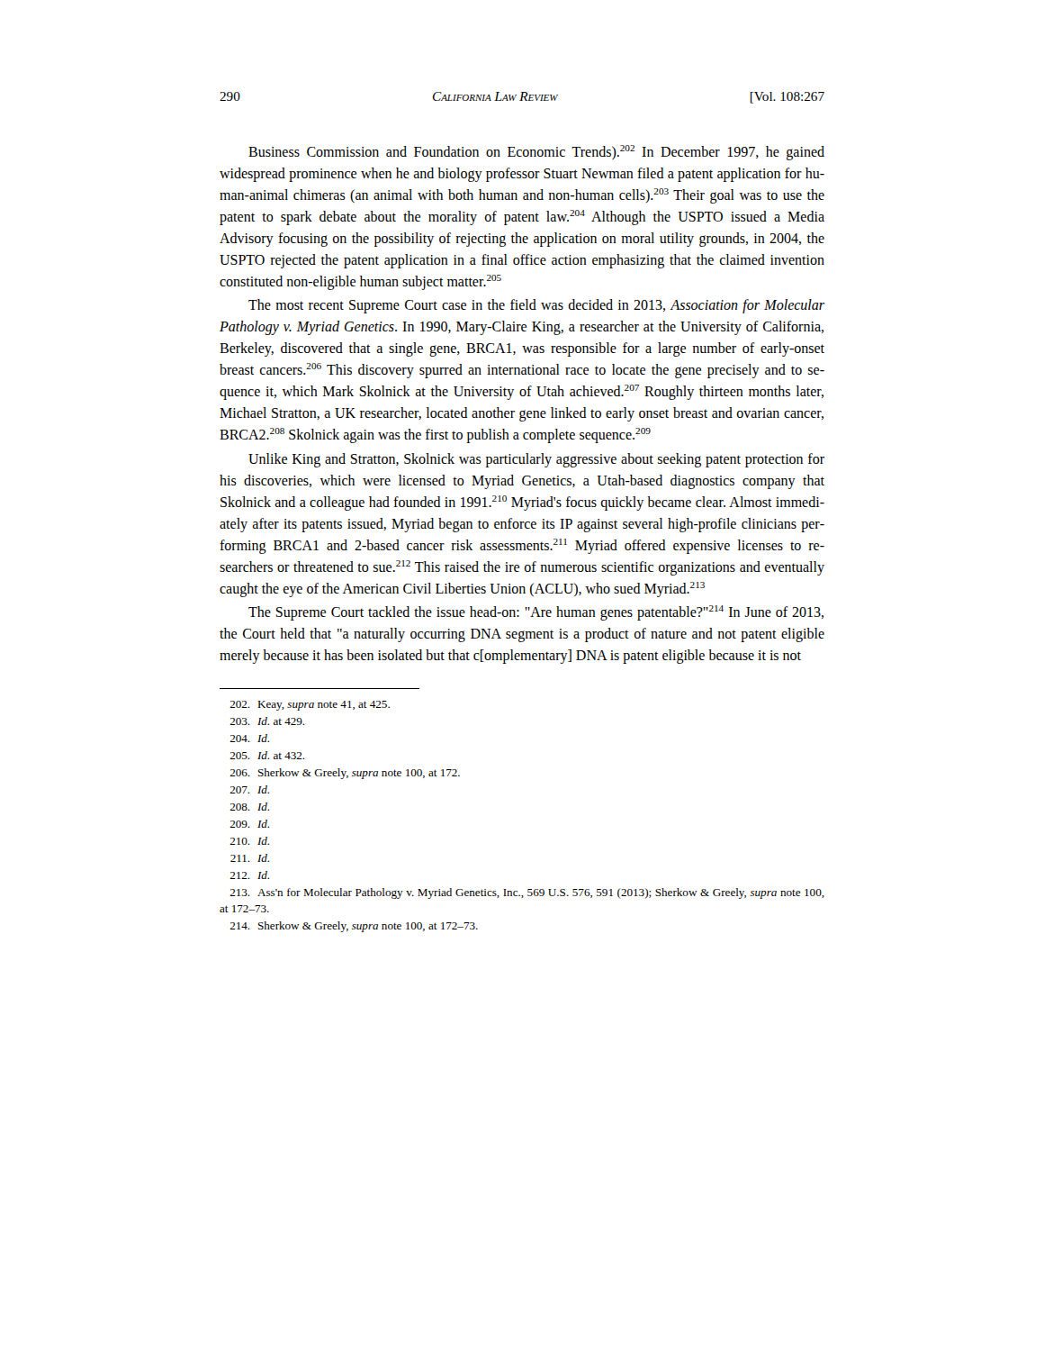290 California Law Review [Vol. 108:267
Business Commission and Foundation on Economic Trends).202 In December 1997, he gained widespread prominence when he and biology professor Stuart Newman filed a patent application for human-animal chimeras (an animal with both human and non-human cells).203 Their goal was to use the patent to spark debate about the morality of patent law.204 Although the USPTO issued a Media Advisory focusing on the possibility of rejecting the application on moral utility grounds, in 2004, the USPTO rejected the patent application in a final office action emphasizing that the claimed invention constituted non-eligible human subject matter.205
The most recent Supreme Court case in the field was decided in 2013, Association for Molecular Pathology v. Myriad Genetics. In 1990, Mary-Claire King, a researcher at the University of California, Berkeley, discovered that a single gene, BRCA1, was responsible for a large number of early-onset breast cancers.206 This discovery spurred an international race to locate the gene precisely and to sequence it, which Mark Skolnick at the University of Utah achieved.207 Roughly thirteen months later, Michael Stratton, a UK researcher, located another gene linked to early onset breast and ovarian cancer, BRCA2.208 Skolnick again was the first to publish a complete sequence.209
Unlike King and Stratton, Skolnick was particularly aggressive about seeking patent protection for his discoveries, which were licensed to Myriad Genetics, a Utah-based diagnostics company that Skolnick and a colleague had founded in 1991.210 Myriad's focus quickly became clear. Almost immediately after its patents issued, Myriad began to enforce its IP against several high-profile clinicians performing BRCA1 and 2-based cancer risk assessments.211 Myriad offered expensive licenses to researchers or threatened to sue.212 This raised the ire of numerous scientific organizations and eventually caught the eye of the American Civil Liberties Union (ACLU), who sued Myriad.213
The Supreme Court tackled the issue head-on: "Are human genes patentable?"214 In June of 2013, the Court held that "a naturally occurring DNA segment is a product of nature and not patent eligible merely because it has been isolated but that c[omplementary] DNA is patent eligible because it is not
202. Keay, supra note 41, at 425.
203. Id. at 429.
204. Id.
205. Id. at 432.
206. Sherkow & Greely, supra note 100, at 172.
207. Id.
208. Id.
209. Id.
210. Id.
211. Id.
212. Id.
213. Ass'n for Molecular Pathology v. Myriad Genetics, Inc., 569 U.S. 576, 591 (2013); Sherkow & Greely, supra note 100, at 172–73.
214. Sherkow & Greely, supra note 100, at 172–73.